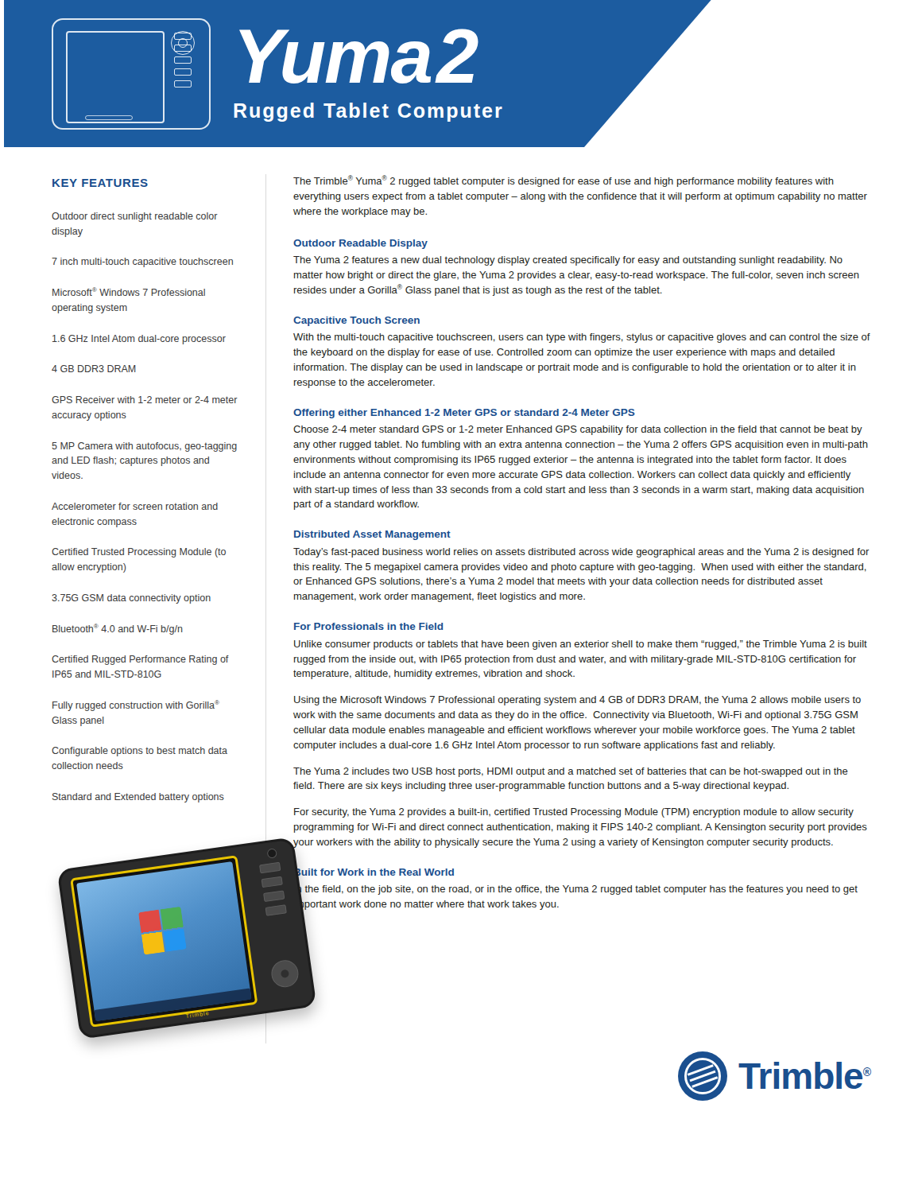Yuma 2
Rugged Tablet Computer
KEY FEATURES
Outdoor direct sunlight readable color display
7 inch multi-touch capacitive touchscreen
Microsoft® Windows 7 Professional operating system
1.6 GHz Intel Atom dual-core processor
4 GB DDR3 DRAM
GPS Receiver with 1-2 meter or 2-4 meter accuracy options
5 MP Camera with autofocus, geo-tagging and LED flash; captures photos and videos.
Accelerometer for screen rotation and electronic compass
Certified Trusted Processing Module (to allow encryption)
3.75G GSM data connectivity option
Bluetooth® 4.0 and W-Fi b/g/n
Certified Rugged Performance Rating of IP65 and MIL-STD-810G
Fully rugged construction with Gorilla® Glass panel
Configurable options to best match data collection needs
Standard and Extended battery options
Trimble
The Trimble® Yuma® 2 rugged tablet computer is designed for ease of use and high performance mobility features with everything users expect from a tablet computer – along with the confidence that it will perform at optimum capability no matter where the workplace may be.
Outdoor Readable Display
The Yuma 2 features a new dual technology display created specifically for easy and outstanding sunlight readability. No matter how bright or direct the glare, the Yuma 2 provides a clear, easy-to-read workspace. The full-color, seven inch screen resides under a Gorilla® Glass panel that is just as tough as the rest of the tablet.
Capacitive Touch Screen
With the multi-touch capacitive touchscreen, users can type with fingers, stylus or capacitive gloves and can control the size of the keyboard on the display for ease of use. Controlled zoom can optimize the user experience with maps and detailed information. The display can be used in landscape or portrait mode and is configurable to hold the orientation or to alter it in response to the accelerometer.
Offering either Enhanced 1-2 Meter GPS or standard 2-4 Meter GPS
Choose 2-4 meter standard GPS or 1-2 meter Enhanced GPS capability for data collection in the field that cannot be beat by any other rugged tablet. No fumbling with an extra antenna connection – the Yuma 2 offers GPS acquisition even in multi-path environments without compromising its IP65 rugged exterior – the antenna is integrated into the tablet form factor. It does include an antenna connector for even more accurate GPS data collection. Workers can collect data quickly and efficiently with start-up times of less than 33 seconds from a cold start and less than 3 seconds in a warm start, making data acquisition part of a standard workflow.
Distributed Asset Management
Today’s fast-paced business world relies on assets distributed across wide geographical areas and the Yuma 2 is designed for this reality. The 5 megapixel camera provides video and photo capture with geo-tagging. When used with either the standard, or Enhanced GPS solutions, there’s a Yuma 2 model that meets with your data collection needs for distributed asset management, work order management, fleet logistics and more.
For Professionals in the Field
Unlike consumer products or tablets that have been given an exterior shell to make them “rugged,” the Trimble Yuma 2 is built rugged from the inside out, with IP65 protection from dust and water, and with military-grade MIL-STD-810G certification for temperature, altitude, humidity extremes, vibration and shock.
Using the Microsoft Windows 7 Professional operating system and 4 GB of DDR3 DRAM, the Yuma 2 allows mobile users to work with the same documents and data as they do in the office. Connectivity via Bluetooth, Wi-Fi and optional 3.75G GSM cellular data module enables manageable and efficient workflows wherever your mobile workforce goes. The Yuma 2 tablet computer includes a dual-core 1.6 GHz Intel Atom processor to run software applications fast and reliably.
The Yuma 2 includes two USB host ports, HDMI output and a matched set of batteries that can be hot-swapped out in the field. There are six keys including three user-programmable function buttons and a 5-way directional keypad.
For security, the Yuma 2 provides a built-in, certified Trusted Processing Module (TPM) encryption module to allow security programming for Wi-Fi and direct connect authentication, making it FIPS 140-2 compliant. A Kensington security port provides your workers with the ability to physically secure the Yuma 2 using a variety of Kensington computer security products.
Built for Work in the Real World
In the field, on the job site, on the road, or in the office, the Yuma 2 rugged tablet computer has the features you need to get important work done no matter where that work takes you.
Trimble®